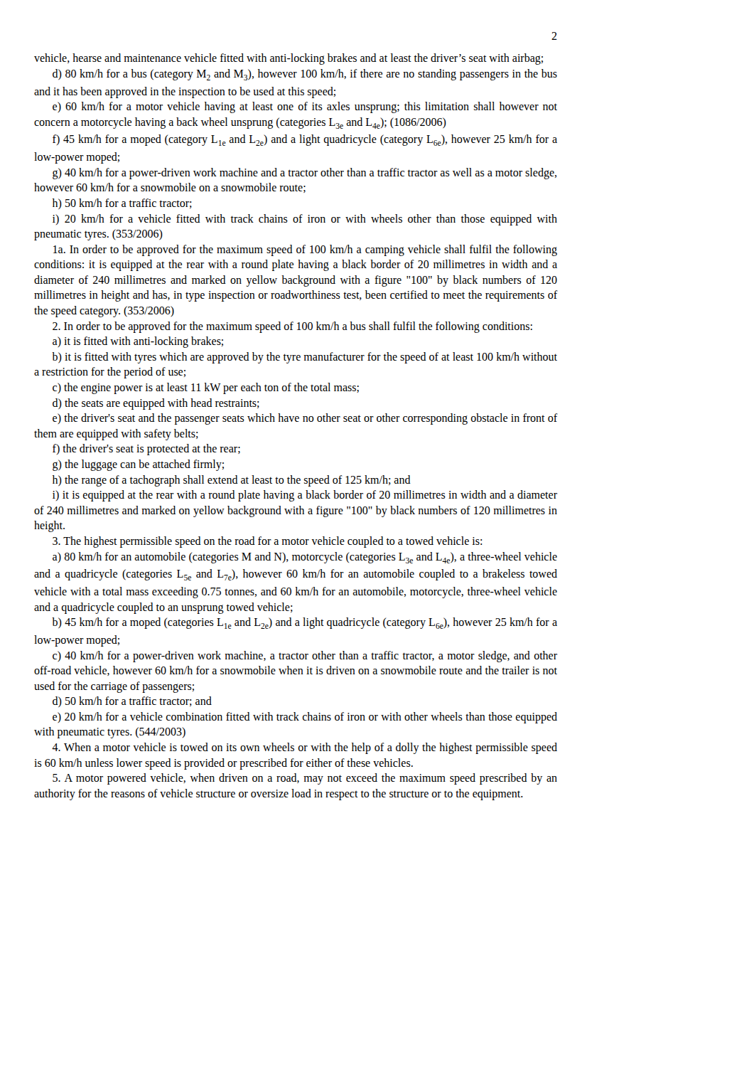2
vehicle, hearse and maintenance vehicle fitted with anti-locking brakes and at least the driver’s seat with airbag;
d) 80 km/h for a bus (category M2 and M3), however 100 km/h, if there are no standing passengers in the bus and it has been approved in the inspection to be used at this speed;
e) 60 km/h for a motor vehicle having at least one of its axles unsprung; this limitation shall however not concern a motorcycle having a back wheel unsprung (categories L3e and L4e); (1086/2006)
f) 45 km/h for a moped (category L1e and L2e) and a light quadricycle (category L6e), however 25 km/h for a low-power moped;
g) 40 km/h for a power-driven work machine and a tractor other than a traffic tractor as well as a motor sledge, however 60 km/h for a snowmobile on a snowmobile route;
h) 50 km/h for a traffic tractor;
i) 20 km/h for a vehicle fitted with track chains of iron or with wheels other than those equipped with pneumatic tyres. (353/2006)
1a. In order to be approved for the maximum speed of 100 km/h a camping vehicle shall fulfil the following conditions: it is equipped at the rear with a round plate having a black border of 20 millimetres in width and a diameter of 240 millimetres and marked on yellow background with a figure "100" by black numbers of 120 millimetres in height and has, in type inspection or roadworthiness test, been certified to meet the requirements of the speed category. (353/2006)
2. In order to be approved for the maximum speed of 100 km/h a bus shall fulfil the following conditions:
a) it is fitted with anti-locking brakes;
b) it is fitted with tyres which are approved by the tyre manufacturer for the speed of at least 100 km/h without a restriction for the period of use;
c) the engine power is at least 11 kW per each ton of the total mass;
d) the seats are equipped with head restraints;
e) the driver's seat and the passenger seats which have no other seat or other corresponding obstacle in front of them are equipped with safety belts;
f) the driver's seat is protected at the rear;
g) the luggage can be attached firmly;
h) the range of a tachograph shall extend at least to the speed of 125 km/h; and
i) it is equipped at the rear with a round plate having a black border of 20 millimetres in width and a diameter of 240 millimetres and marked on yellow background with a figure "100" by black numbers of 120 millimetres in height.
3. The highest permissible speed on the road for a motor vehicle coupled to a towed vehicle is:
a) 80 km/h for an automobile (categories M and N), motorcycle (categories L3e and L4e), a three-wheel vehicle and a quadricycle (categories L5e and L7e), however 60 km/h for an automobile coupled to a brakeless towed vehicle with a total mass exceeding 0.75 tonnes, and 60 km/h for an automobile, motorcycle, three-wheel vehicle and a quadricycle coupled to an unsprung towed vehicle;
b) 45 km/h for a moped (categories L1e and L2e) and a light quadricycle (category L6e), however 25 km/h for a low-power moped;
c) 40 km/h for a power-driven work machine, a tractor other than a traffic tractor, a motor sledge, and other off-road vehicle, however 60 km/h for a snowmobile when it is driven on a snowmobile route and the trailer is not used for the carriage of passengers;
d) 50 km/h for a traffic tractor; and
e) 20 km/h for a vehicle combination fitted with track chains of iron or with other wheels than those equipped with pneumatic tyres. (544/2003)
4. When a motor vehicle is towed on its own wheels or with the help of a dolly the highest permissible speed is 60 km/h unless lower speed is provided or prescribed for either of these vehicles.
5. A motor powered vehicle, when driven on a road, may not exceed the maximum speed prescribed by an authority for the reasons of vehicle structure or oversize load in respect to the structure or to the equipment.